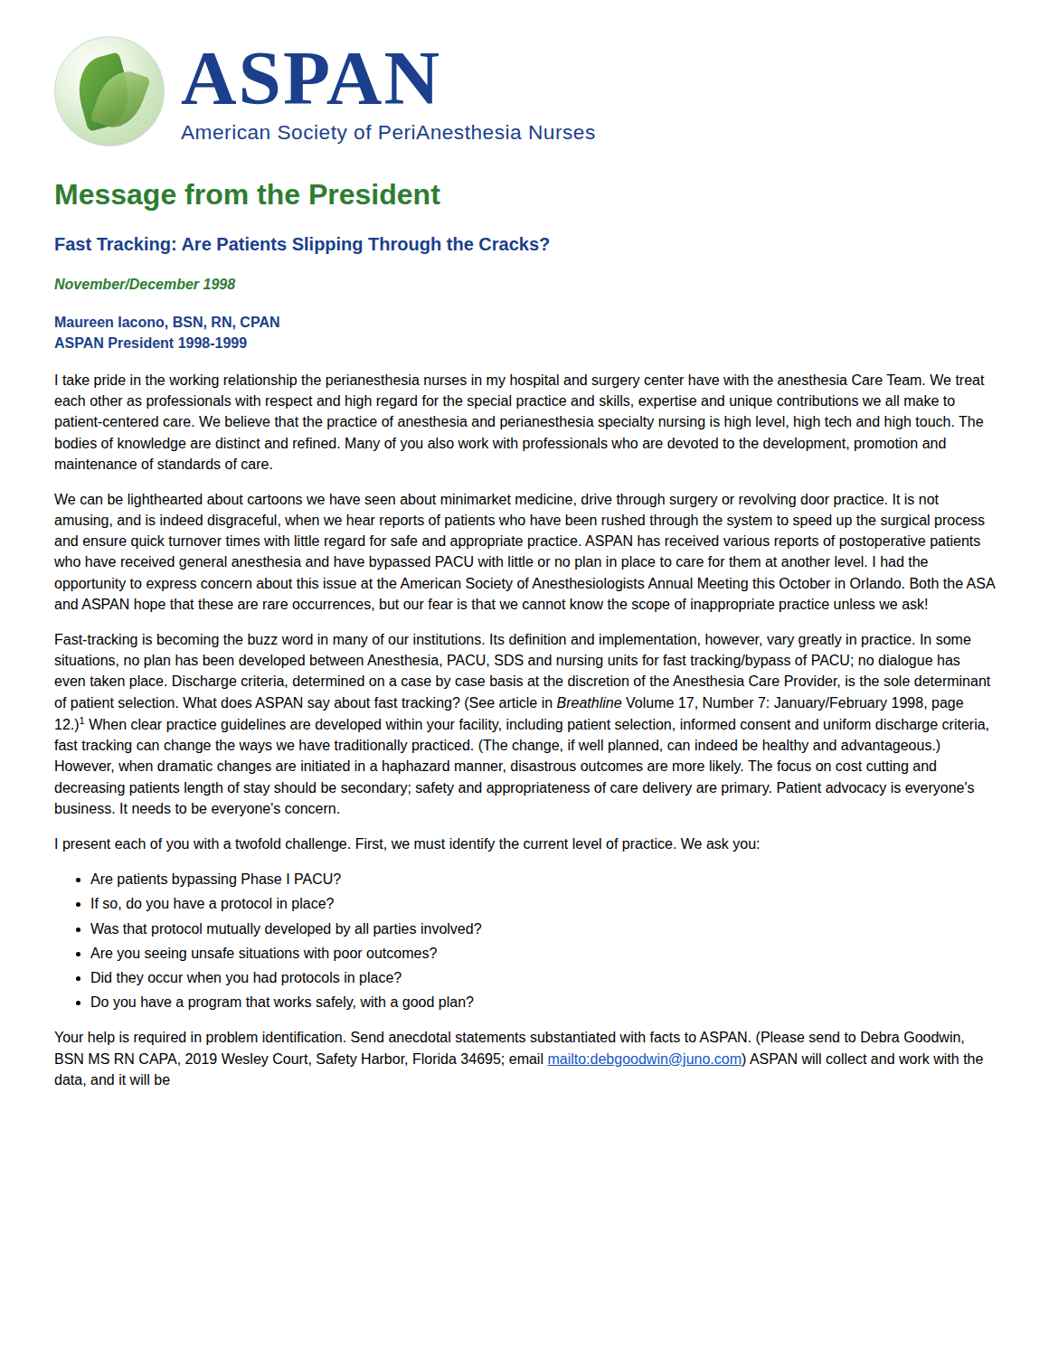ASPAN
American Society of PeriAnesthesia Nurses
Message from the President
Fast Tracking: Are Patients Slipping Through the Cracks?
November/December 1998
Maureen Iacono, BSN, RN, CPAN
ASPAN President 1998-1999
I take pride in the working relationship the perianesthesia nurses in my hospital and surgery center have with the anesthesia Care Team. We treat each other as professionals with respect and high regard for the special practice and skills, expertise and unique contributions we all make to patient-centered care. We believe that the practice of anesthesia and perianesthesia specialty nursing is high level, high tech and high touch. The bodies of knowledge are distinct and refined. Many of you also work with professionals who are devoted to the development, promotion and maintenance of standards of care.
We can be lighthearted about cartoons we have seen about minimarket medicine, drive through surgery or revolving door practice. It is not amusing, and is indeed disgraceful, when we hear reports of patients who have been rushed through the system to speed up the surgical process and ensure quick turnover times with little regard for safe and appropriate practice. ASPAN has received various reports of postoperative patients who have received general anesthesia and have bypassed PACU with little or no plan in place to care for them at another level. I had the opportunity to express concern about this issue at the American Society of Anesthesiologists Annual Meeting this October in Orlando. Both the ASA and ASPAN hope that these are rare occurrences, but our fear is that we cannot know the scope of inappropriate practice unless we ask!
Fast-tracking is becoming the buzz word in many of our institutions. Its definition and implementation, however, vary greatly in practice. In some situations, no plan has been developed between Anesthesia, PACU, SDS and nursing units for fast tracking/bypass of PACU; no dialogue has even taken place. Discharge criteria, determined on a case by case basis at the discretion of the Anesthesia Care Provider, is the sole determinant of patient selection. What does ASPAN say about fast tracking? (See article in Breathline Volume 17, Number 7: January/February 1998, page 12.)1 When clear practice guidelines are developed within your facility, including patient selection, informed consent and uniform discharge criteria, fast tracking can change the ways we have traditionally practiced. (The change, if well planned, can indeed be healthy and advantageous.) However, when dramatic changes are initiated in a haphazard manner, disastrous outcomes are more likely. The focus on cost cutting and decreasing patients length of stay should be secondary; safety and appropriateness of care delivery are primary. Patient advocacy is everyone's business. It needs to be everyone's concern.
I present each of you with a twofold challenge. First, we must identify the current level of practice. We ask you:
Are patients bypassing Phase I PACU?
If so, do you have a protocol in place?
Was that protocol mutually developed by all parties involved?
Are you seeing unsafe situations with poor outcomes?
Did they occur when you had protocols in place?
Do you have a program that works safely, with a good plan?
Your help is required in problem identification. Send anecdotal statements substantiated with facts to ASPAN. (Please send to Debra Goodwin, BSN MS RN CAPA, 2019 Wesley Court, Safety Harbor, Florida 34695; email mailto:debgoodwin@juno.com) ASPAN will collect and work with the data, and it will be